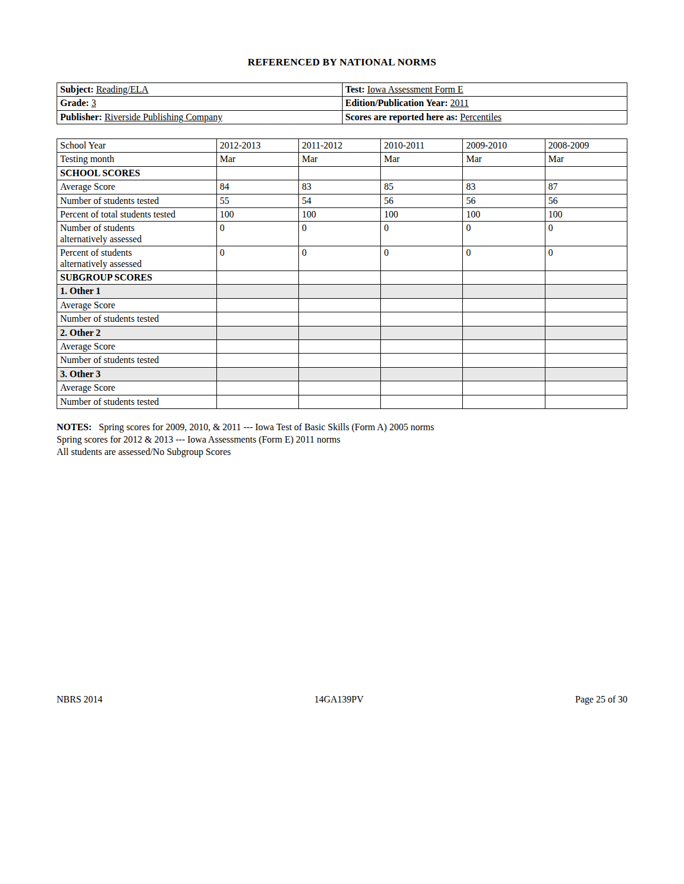REFERENCED BY NATIONAL NORMS
| Subject: Reading/ELA | Test: Iowa Assessment Form E |
| Grade: 3 | Edition/Publication Year: 2011 |
| Publisher: Riverside Publishing Company | Scores are reported here as: Percentiles |
| School Year | 2012-2013 | 2011-2012 | 2010-2011 | 2009-2010 | 2008-2009 |
| Testing month | Mar | Mar | Mar | Mar | Mar |
| SCHOOL SCORES | | | | | |
| Average Score | 84 | 83 | 85 | 83 | 87 |
| Number of students tested | 55 | 54 | 56 | 56 | 56 |
| Percent of total students tested | 100 | 100 | 100 | 100 | 100 |
| Number of students alternatively assessed | 0 | 0 | 0 | 0 | 0 |
| Percent of students alternatively assessed | 0 | 0 | 0 | 0 | 0 |
| SUBGROUP SCORES | | | | | |
| 1. Other 1 | | | | | |
| Average Score | | | | | |
| Number of students tested | | | | | |
| 2. Other 2 | | | | | |
| Average Score | | | | | |
| Number of students tested | | | | | |
| 3. Other 3 | | | | | |
| Average Score | | | | | |
| Number of students tested | | | | | |
NOTES: Spring scores for 2009, 2010, & 2011 --- Iowa Test of Basic Skills (Form A) 2005 norms
Spring scores for 2012 & 2013 --- Iowa Assessments (Form E) 2011 norms
All students are assessed/No Subgroup Scores
NBRS 2014 14GA139PV Page 25 of 30